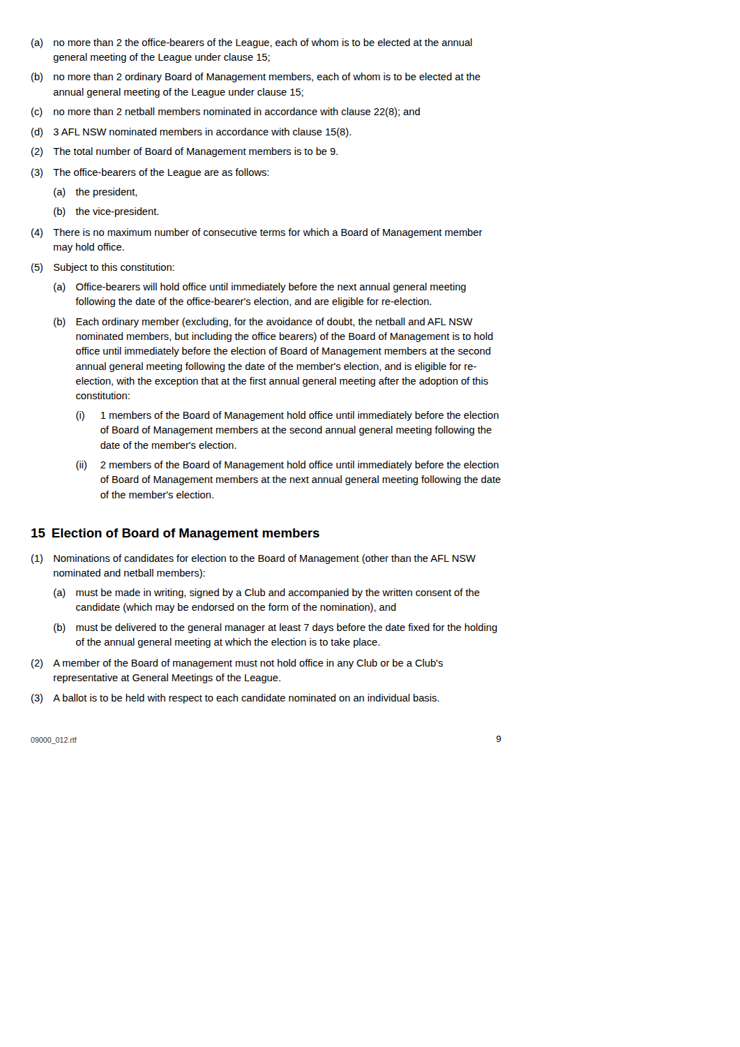(a) no more than 2 the office-bearers of the League, each of whom is to be elected at the annual general meeting of the League under clause 15;
(b) no more than 2 ordinary Board of Management members, each of whom is to be elected at the annual general meeting of the League under clause 15;
(c) no more than 2 netball members nominated in accordance with clause 22(8); and
(d) 3 AFL NSW nominated members in accordance with clause 15(8).
(2) The total number of Board of Management members is to be 9.
(3) The office-bearers of the League are as follows:
(a) the president,
(b) the vice-president.
(4) There is no maximum number of consecutive terms for which a Board of Management member may hold office.
(5) Subject to this constitution:
(a) Office-bearers will hold office until immediately before the next annual general meeting following the date of the office-bearer's election, and are eligible for re-election.
(b) Each ordinary member (excluding, for the avoidance of doubt, the netball and AFL NSW nominated members, but including the office bearers) of the Board of Management is to hold office until immediately before the election of Board of Management members at the second annual general meeting following the date of the member's election, and is eligible for re-election, with the exception that at the first annual general meeting after the adoption of this constitution:
(i) 1 members of the Board of Management hold office until immediately before the election of Board of Management members at the second annual general meeting following the date of the member's election.
(ii) 2 members of the Board of Management hold office until immediately before the election of Board of Management members at the next annual general meeting following the date of the member's election.
15 Election of Board of Management members
(1) Nominations of candidates for election to the Board of Management (other than the AFL NSW nominated and netball members):
(a) must be made in writing, signed by a Club and accompanied by the written consent of the candidate (which may be endorsed on the form of the nomination), and
(b) must be delivered to the general manager at least 7 days before the date fixed for the holding of the annual general meeting at which the election is to take place.
(2) A member of the Board of management must not hold office in any Club or be a Club's representative at General Meetings of the League.
(3) A ballot is to be held with respect to each candidate nominated on an individual basis.
09000_012.rtf 9